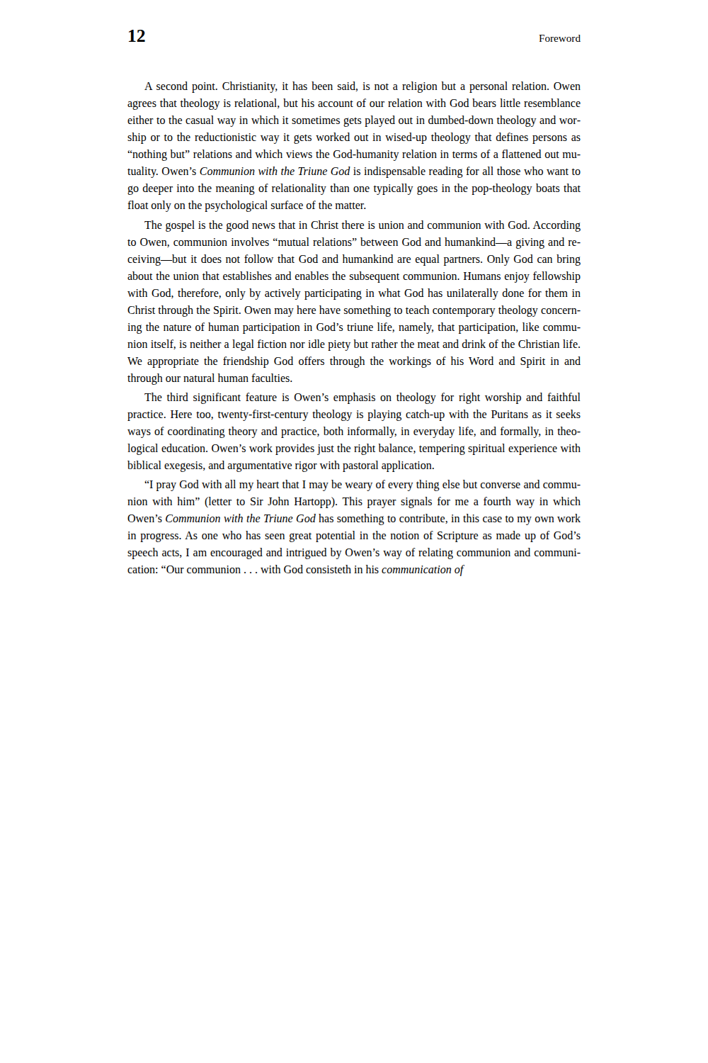12 Foreword
A second point. Christianity, it has been said, is not a religion but a personal relation. Owen agrees that theology is relational, but his account of our relation with God bears little resemblance either to the casual way in which it sometimes gets played out in dumbed-down theology and worship or to the reductionistic way it gets worked out in wised-up theology that defines persons as “nothing but” relations and which views the God-humanity relation in terms of a flattened out mutuality. Owen’s Communion with the Triune God is indispensable reading for all those who want to go deeper into the meaning of relationality than one typically goes in the pop-theology boats that float only on the psychological surface of the matter.
The gospel is the good news that in Christ there is union and communion with God. According to Owen, communion involves “mutual relations” between God and humankind—a giving and receiving—but it does not follow that God and humankind are equal partners. Only God can bring about the union that establishes and enables the subsequent communion. Humans enjoy fellowship with God, therefore, only by actively participating in what God has unilaterally done for them in Christ through the Spirit. Owen may here have something to teach contemporary theology concerning the nature of human participation in God’s triune life, namely, that participation, like communion itself, is neither a legal fiction nor idle piety but rather the meat and drink of the Christian life. We appropriate the friendship God offers through the workings of his Word and Spirit in and through our natural human faculties.
The third significant feature is Owen’s emphasis on theology for right worship and faithful practice. Here too, twenty-first-century theology is playing catch-up with the Puritans as it seeks ways of coordinating theory and practice, both informally, in everyday life, and formally, in theological education. Owen’s work provides just the right balance, tempering spiritual experience with biblical exegesis, and argumentative rigor with pastoral application.
“I pray God with all my heart that I may be weary of every thing else but converse and communion with him” (letter to Sir John Hartopp). This prayer signals for me a fourth way in which Owen’s Communion with the Triune God has something to contribute, in this case to my own work in progress. As one who has seen great potential in the notion of Scripture as made up of God’s speech acts, I am encouraged and intrigued by Owen’s way of relating communion and communication: “Our communion . . . with God consisteth in his communication of